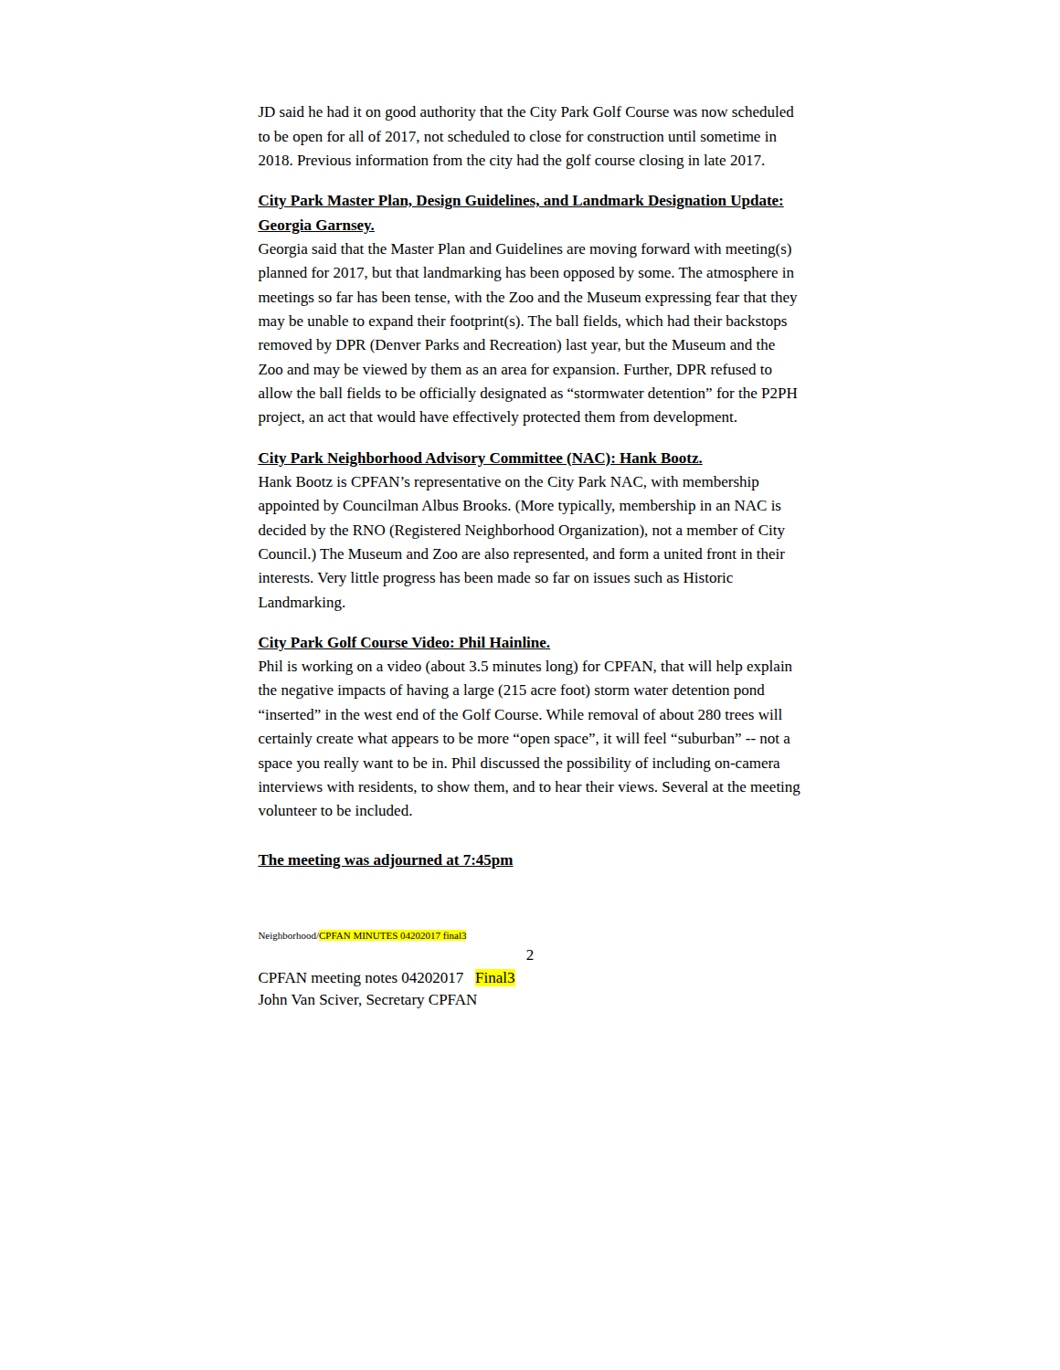JD said he had it on good authority that the City Park Golf Course was now scheduled to be open for all of 2017, not scheduled to close for construction until sometime in 2018. Previous information from the city had the golf course closing in late 2017.
City Park Master Plan, Design Guidelines, and Landmark Designation Update: Georgia Garnsey.
Georgia said that the Master Plan and Guidelines are moving forward with meeting(s) planned for 2017, but that landmarking has been opposed by some. The atmosphere in meetings so far has been tense, with the Zoo and the Museum expressing fear that they may be unable to expand their footprint(s). The ball fields, which had their backstops removed by DPR (Denver Parks and Recreation) last year, but the Museum and the Zoo and may be viewed by them as an area for expansion. Further, DPR refused to allow the ball fields to be officially designated as “stormwater detention” for the P2PH project, an act that would have effectively protected them from development.
City Park Neighborhood Advisory Committee (NAC): Hank Bootz.
Hank Bootz is CPFAN’s representative on the City Park NAC, with membership appointed by Councilman Albus Brooks. (More typically, membership in an NAC is decided by the RNO (Registered Neighborhood Organization), not a member of City Council.) The Museum and Zoo are also represented, and form a united front in their interests. Very little progress has been made so far on issues such as Historic Landmarking.
City Park Golf Course Video: Phil Hainline.
Phil is working on a video (about 3.5 minutes long) for CPFAN, that will help explain the negative impacts of having a large (215 acre foot) storm water detention pond “inserted” in the west end of the Golf Course. While removal of about 280 trees will certainly create what appears to be more “open space”, it will feel “suburban” -- not a space you really want to be in. Phil discussed the possibility of including on-camera interviews with residents, to show them, and to hear their views. Several at the meeting volunteer to be included.
The meeting was adjourned at 7:45pm
Neighborhood/CPFAN MINUTES 04202017 final3
2
CPFAN meeting notes 04202017 Final3 John Van Sciver, Secretary CPFAN